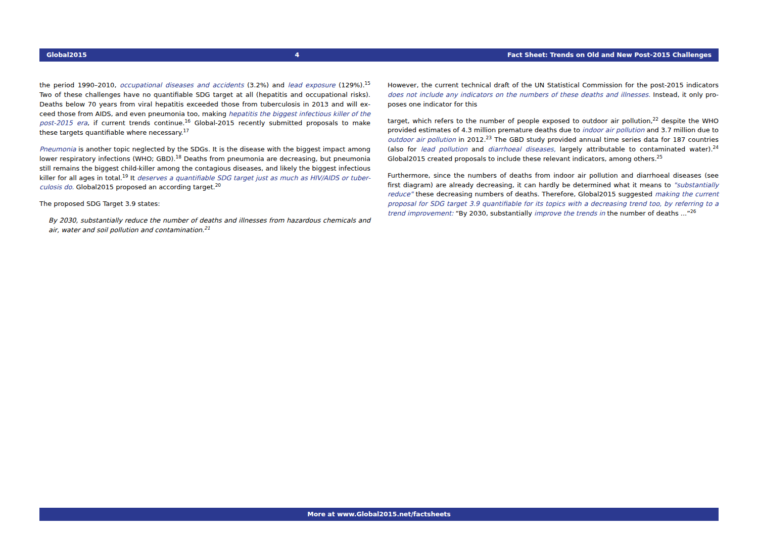Global2015 4 Fact Sheet: Trends on Old and New Post-2015 Challenges
the period 1990–2010, occupational diseases and accidents (3.2%) and lead exposure (129%).15 Two of these challenges have no quantifiable SDG target at all (hepatitis and occupational risks). Deaths below 70 years from viral hepatitis exceeded those from tuberculosis in 2013 and will exceed those from AIDS, and even pneumonia too, making hepatitis the biggest infectious killer of the post-2015 era, if current trends continue.16 Global-2015 recently submitted proposals to make these targets quantifiable where necessary.17
Pneumonia is another topic neglected by the SDGs. It is the disease with the biggest impact among lower respiratory infections (WHO; GBD).18 Deaths from pneumonia are decreasing, but pneumonia still remains the biggest child-killer among the contagious diseases, and likely the biggest infectious killer for all ages in total.19 It deserves a quantifiable SDG target just as much as HIV/AIDS or tuberculosis do. Global2015 proposed an according target.20
The proposed SDG Target 3.9 states:
By 2030, substantially reduce the number of deaths and illnesses from hazardous chemicals and air, water and soil pollution and contamination.21
However, the current technical draft of the UN Statistical Commission for the post-2015 indicators does not include any indicators on the numbers of these deaths and illnesses. Instead, it only proposes one indicator for this
target, which refers to the number of people exposed to outdoor air pollution,22 despite the WHO provided estimates of 4.3 million premature deaths due to indoor air pollution and 3.7 million due to outdoor air pollution in 2012.23 The GBD study provided annual time series data for 187 countries (also for lead pollution and diarrhoeal diseases, largely attributable to contaminated water).24 Global2015 created proposals to include these relevant indicators, among others.25
Furthermore, since the numbers of deaths from indoor air pollution and diarrhoeal diseases (see first diagram) are already decreasing, it can hardly be determined what it means to "substantially reduce" these decreasing numbers of deaths. Therefore, Global2015 suggested making the current proposal for SDG target 3.9 quantifiable for its topics with a decreasing trend too, by referring to a trend improvement: “By 2030, substantially improve the trends in the number of deaths ...”26
More at www.Global2015.net/factsheets